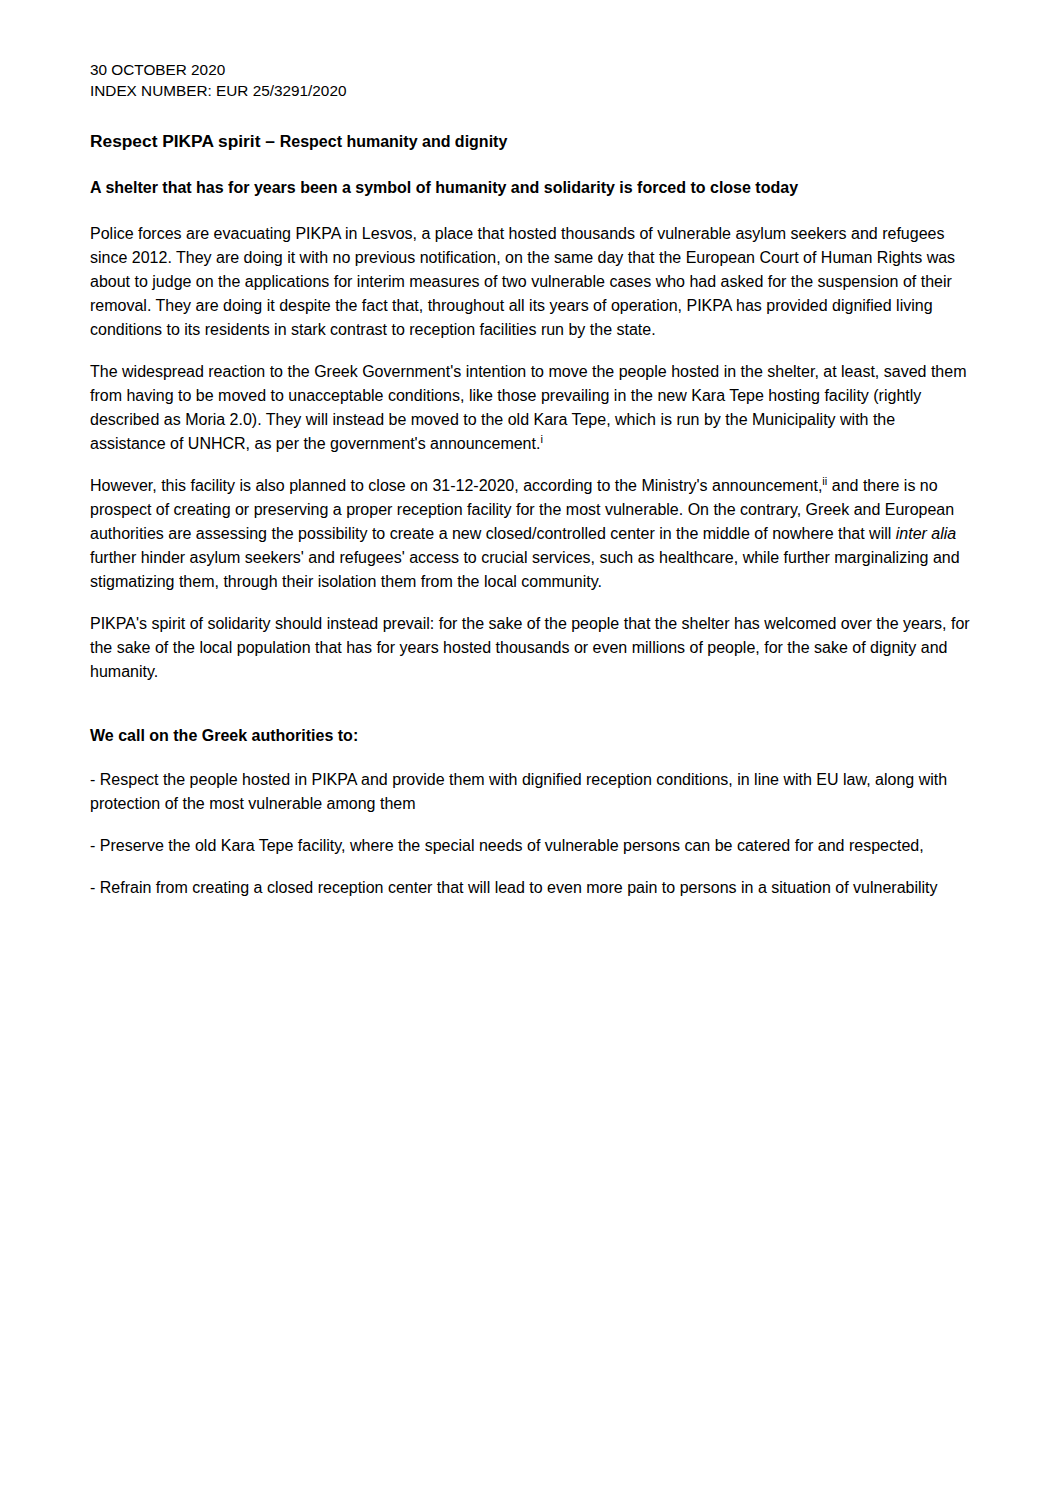30 OCTOBER 2020
INDEX NUMBER: EUR 25/3291/2020
Respect PIKPA spirit – Respect humanity and dignity
A shelter that has for years been a symbol of humanity and solidarity is forced to close today
Police forces are evacuating PIKPA in Lesvos, a place that hosted thousands of vulnerable asylum seekers and refugees since 2012. They are doing it with no previous notification, on the same day that the European Court of Human Rights was about to judge on the applications for interim measures of two vulnerable cases who had asked for the suspension of their removal. They are doing it despite the fact that, throughout all its years of operation, PIKPA has provided dignified living conditions to its residents in stark contrast to reception facilities run by the state.
The widespread reaction to the Greek Government's intention to move the people hosted in the shelter, at least, saved them from having to be moved to unacceptable conditions, like those prevailing in the new Kara Tepe hosting facility (rightly described as Moria 2.0). They will instead be moved to the old Kara Tepe, which is run by the Municipality with the assistance of UNHCR, as per the government's announcement.i
However, this facility is also planned to close on 31-12-2020, according to the Ministry's announcement,ii and there is no prospect of creating or preserving a proper reception facility for the most vulnerable. On the contrary, Greek and European authorities are assessing the possibility to create a new closed/controlled center in the middle of nowhere that will inter alia further hinder asylum seekers' and refugees' access to crucial services, such as healthcare, while further marginalizing and stigmatizing them, through their isolation them from the local community.
PIKPA's spirit of solidarity should instead prevail: for the sake of the people that the shelter has welcomed over the years, for the sake of the local population that has for years hosted thousands or even millions of people, for the sake of dignity and humanity.
We call on the Greek authorities to:
- Respect the people hosted in PIKPA and provide them with dignified reception conditions, in line with EU law, along with protection of the most vulnerable among them
- Preserve the old Kara Tepe facility, where the special needs of vulnerable persons can be catered for and respected,
- Refrain from creating a closed reception center that will lead to even more pain to persons in a situation of vulnerability